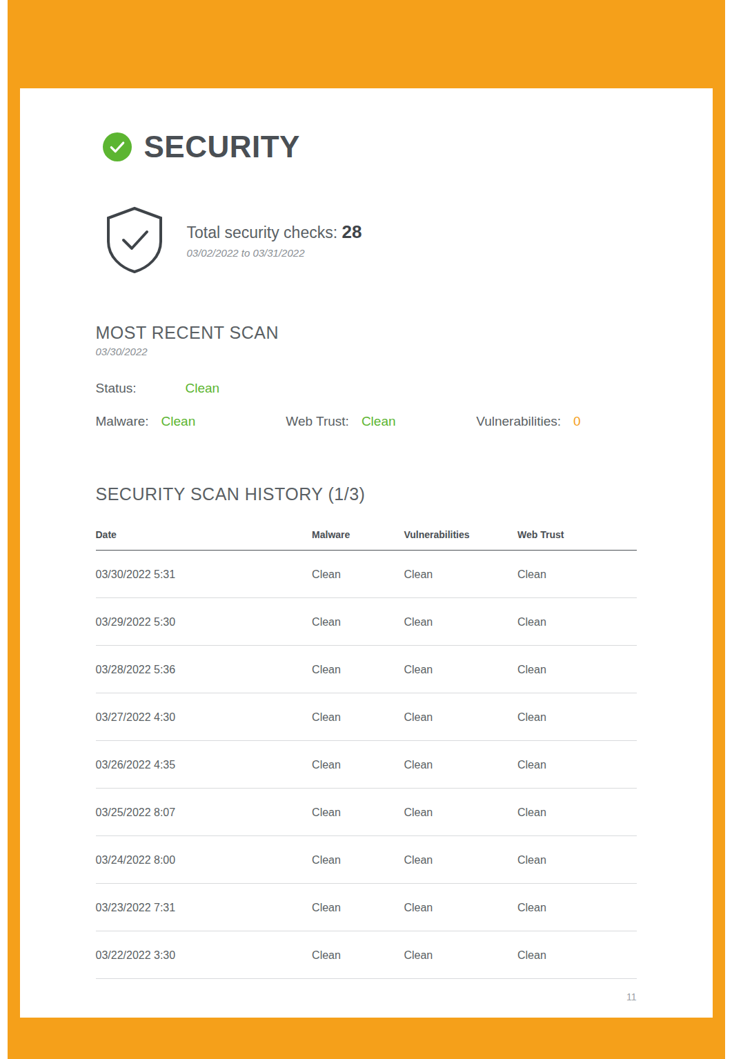SECURITY
Total security checks: 28
03/02/2022 to 03/31/2022
MOST RECENT SCAN
03/30/2022
Status: Clean
Malware: Clean Web Trust: Clean Vulnerabilities: 0
SECURITY SCAN HISTORY (1/3)
| Date | Malware | Vulnerabilities | Web Trust |
| --- | --- | --- | --- |
| 03/30/2022 5:31 | Clean | Clean | Clean |
| 03/29/2022 5:30 | Clean | Clean | Clean |
| 03/28/2022 5:36 | Clean | Clean | Clean |
| 03/27/2022 4:30 | Clean | Clean | Clean |
| 03/26/2022 4:35 | Clean | Clean | Clean |
| 03/25/2022 8:07 | Clean | Clean | Clean |
| 03/24/2022 8:00 | Clean | Clean | Clean |
| 03/23/2022 7:31 | Clean | Clean | Clean |
| 03/22/2022 3:30 | Clean | Clean | Clean |
11